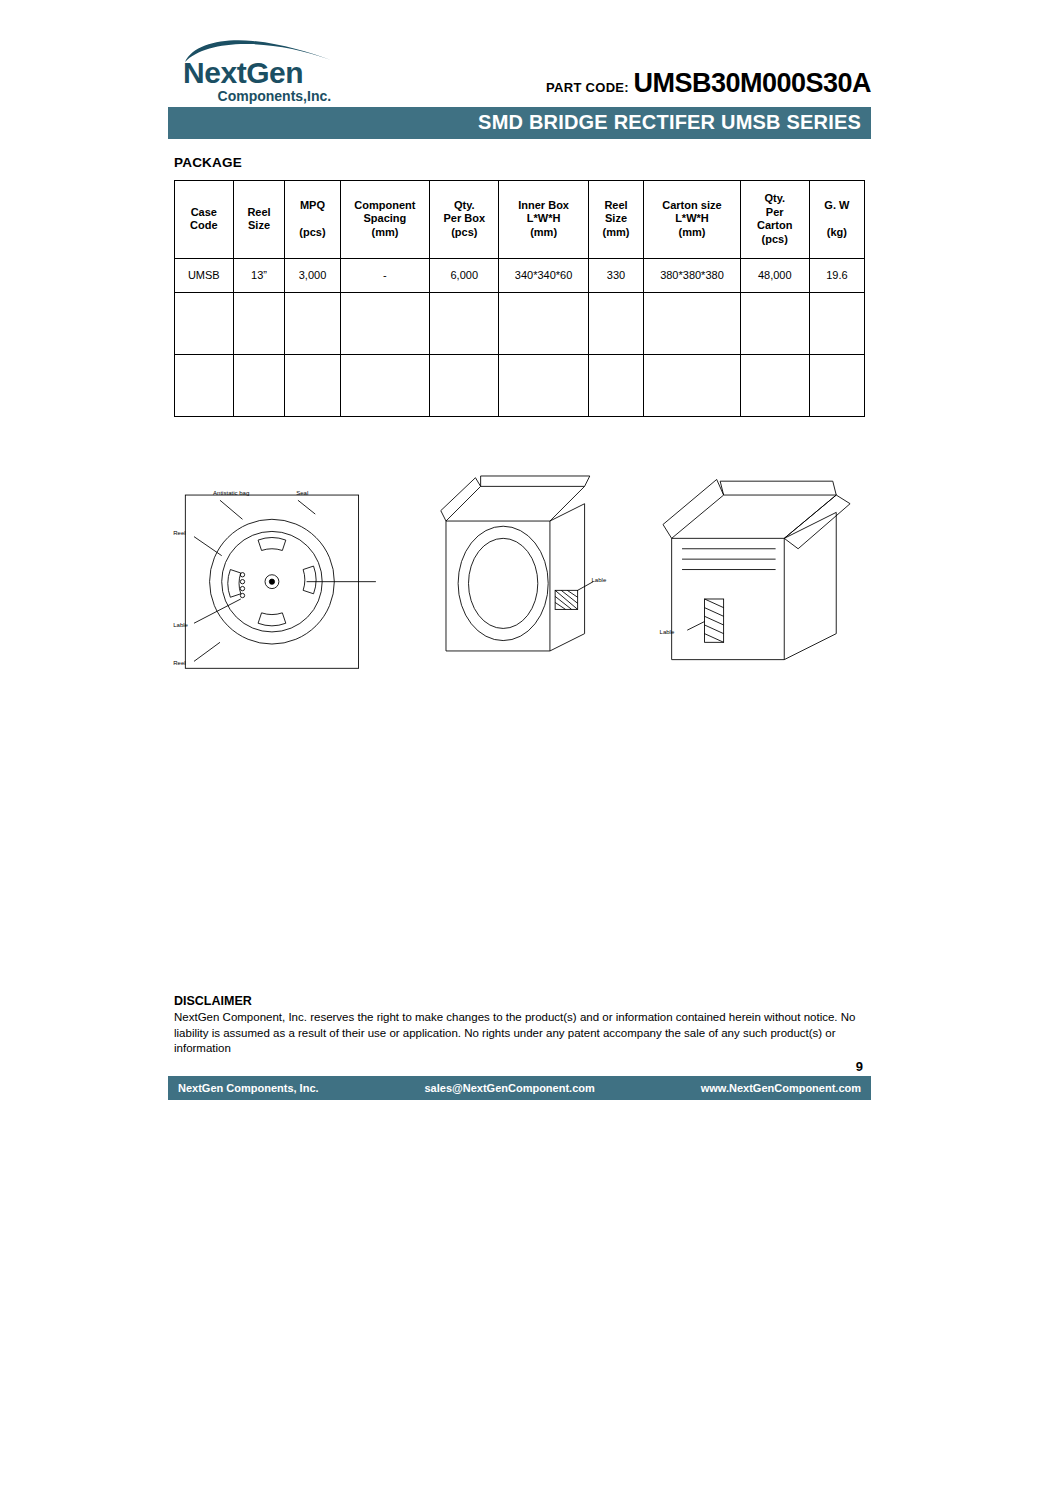NextGen
Components,Inc.
PART CODE: UMSB30M000S30A
SMD BRIDGE RECTIFER UMSB SERIES
PACKAGE
| Case Code | Reel Size | MPQ (pcs) | Component Spacing (mm) | Qty. Per Box (pcs) | Inner Box L*W*H (mm) | Reel Size (mm) | Carton size L*W*H (mm) | Qty. Per Carton (pcs) | G. W (kg) |
| --- | --- | --- | --- | --- | --- | --- | --- | --- | --- |
| UMSB | 13” | 3,000 | - | 6,000 | 340*340*60 | 330 | 380*380*380 | 48,000 | 19.6 |
Antistatic bag Seal Reel Lable Reel Lable Lable
DISCLAIMER
NextGen Component, Inc. reserves the right to make changes to the product(s) and or information contained herein without notice. No liability is assumed as a result of their use or application. No rights under any patent accompany the sale of any such product(s) or information
9
NextGen Components, Inc.
sales@NextGenComponent.com
www.NextGenComponent.com